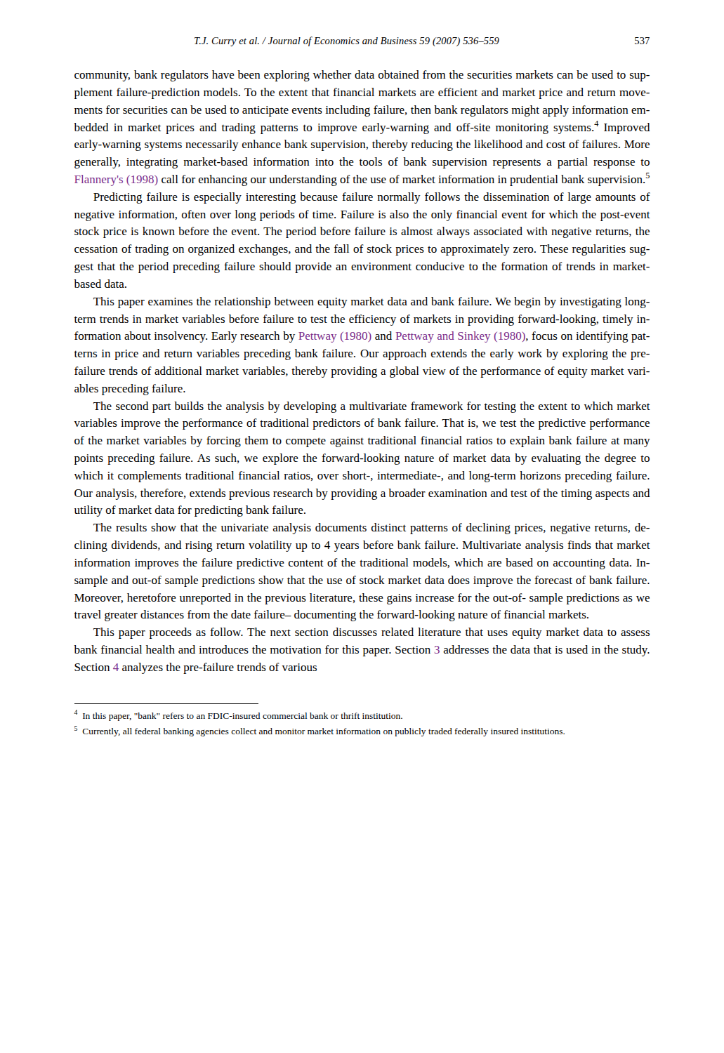T.J. Curry et al. / Journal of Economics and Business 59 (2007) 536–559 537
community, bank regulators have been exploring whether data obtained from the securities markets can be used to supplement failure-prediction models. To the extent that financial markets are efficient and market price and return movements for securities can be used to anticipate events including failure, then bank regulators might apply information embedded in market prices and trading patterns to improve early-warning and off-site monitoring systems.4 Improved early-warning systems necessarily enhance bank supervision, thereby reducing the likelihood and cost of failures. More generally, integrating market-based information into the tools of bank supervision represents a partial response to Flannery's (1998) call for enhancing our understanding of the use of market information in prudential bank supervision.5
Predicting failure is especially interesting because failure normally follows the dissemination of large amounts of negative information, often over long periods of time. Failure is also the only financial event for which the post-event stock price is known before the event. The period before failure is almost always associated with negative returns, the cessation of trading on organized exchanges, and the fall of stock prices to approximately zero. These regularities suggest that the period preceding failure should provide an environment conducive to the formation of trends in market-based data.
This paper examines the relationship between equity market data and bank failure. We begin by investigating long-term trends in market variables before failure to test the efficiency of markets in providing forward-looking, timely information about insolvency. Early research by Pettway (1980) and Pettway and Sinkey (1980), focus on identifying patterns in price and return variables preceding bank failure. Our approach extends the early work by exploring the pre-failure trends of additional market variables, thereby providing a global view of the performance of equity market variables preceding failure.
The second part builds the analysis by developing a multivariate framework for testing the extent to which market variables improve the performance of traditional predictors of bank failure. That is, we test the predictive performance of the market variables by forcing them to compete against traditional financial ratios to explain bank failure at many points preceding failure. As such, we explore the forward-looking nature of market data by evaluating the degree to which it complements traditional financial ratios, over short-, intermediate-, and long-term horizons preceding failure. Our analysis, therefore, extends previous research by providing a broader examination and test of the timing aspects and utility of market data for predicting bank failure.
The results show that the univariate analysis documents distinct patterns of declining prices, negative returns, declining dividends, and rising return volatility up to 4 years before bank failure. Multivariate analysis finds that market information improves the failure predictive content of the traditional models, which are based on accounting data. In-sample and out-of sample predictions show that the use of stock market data does improve the forecast of bank failure. Moreover, heretofore unreported in the previous literature, these gains increase for the out-of- sample predictions as we travel greater distances from the date failure– documenting the forward-looking nature of financial markets.
This paper proceeds as follow. The next section discusses related literature that uses equity market data to assess bank financial health and introduces the motivation for this paper. Section 3 addresses the data that is used in the study. Section 4 analyzes the pre-failure trends of various
4 In this paper, "bank" refers to an FDIC-insured commercial bank or thrift institution.
5 Currently, all federal banking agencies collect and monitor market information on publicly traded federally insured institutions.